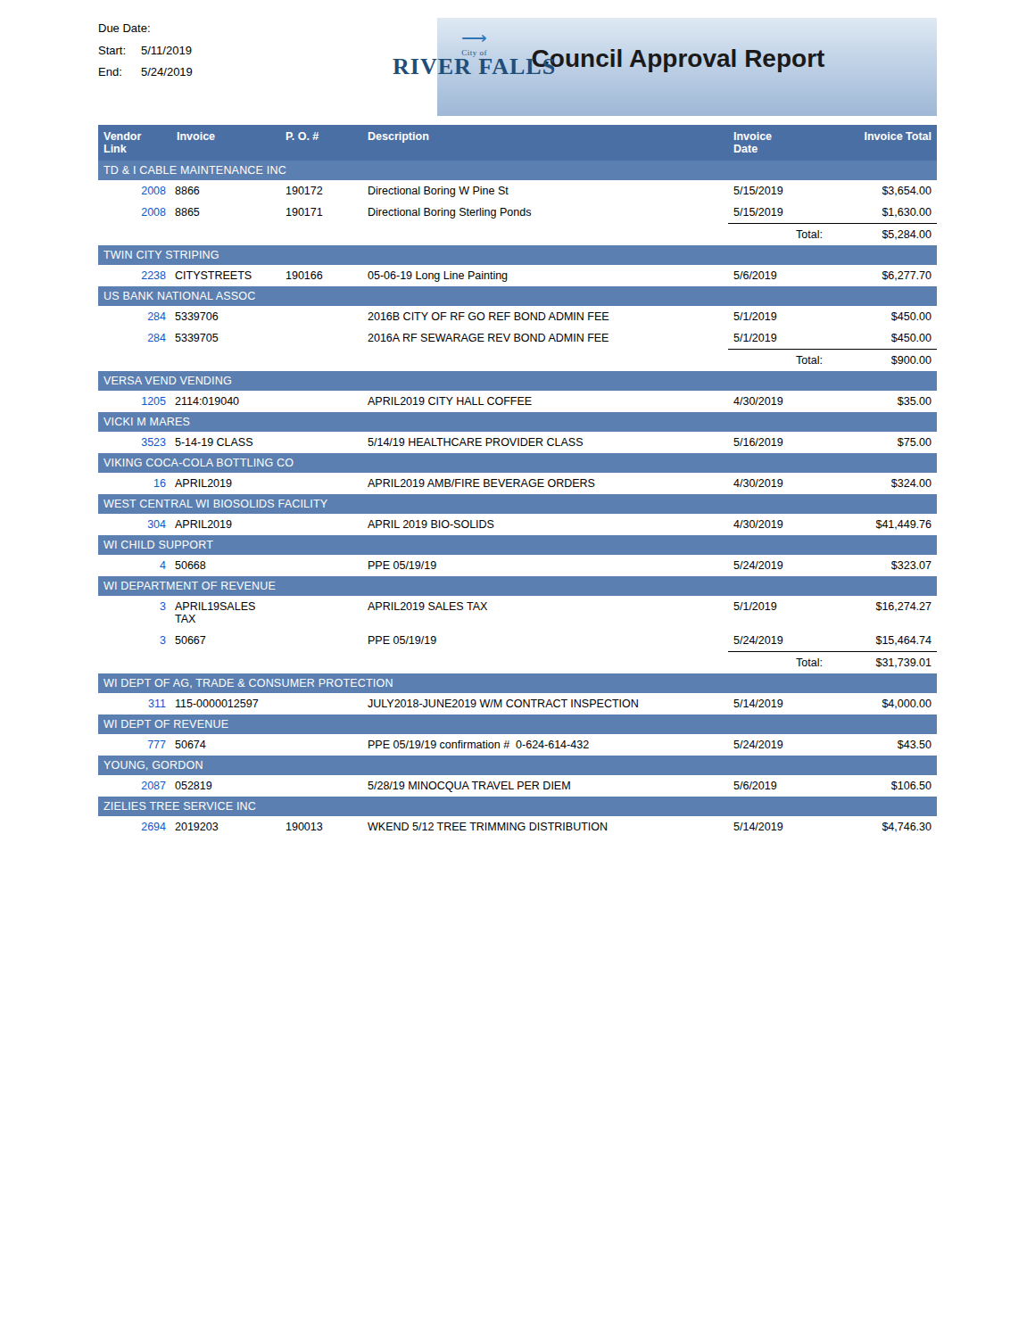Council Approval Report
Due Date:
Start: 5/11/2019
End: 5/24/2019
⟶
City of
RIVER FALLS
| Vendor Link | Invoice | P. O. # | Description | Invoice Date | Invoice Total |
| --- | --- | --- | --- | --- | --- |
| TD & I CABLE MAINTENANCE INC |
| 2008 | 8866 | 190172 | Directional Boring W Pine St | 5/15/2019 | $3,654.00 |
| 2008 | 8865 | 190171 | Directional Boring Sterling Ponds | 5/15/2019 | $1,630.00 |
| | | | | Total: | $5,284.00 |
| TWIN CITY STRIPING |
| 2238 | CITYSTREETS | 190166 | 05-06-19 Long Line Painting | 5/6/2019 | $6,277.70 |
| US BANK NATIONAL ASSOC |
| 284 | 5339706 | | 2016B CITY OF RF GO REF BOND ADMIN FEE | 5/1/2019 | $450.00 |
| 284 | 5339705 | | 2016A RF SEWARAGE REV BOND ADMIN FEE | 5/1/2019 | $450.00 |
| | | | | Total: | $900.00 |
| VERSA VEND VENDING |
| 1205 | 2114:019040 | | APRIL2019 CITY HALL COFFEE | 4/30/2019 | $35.00 |
| VICKI M MARES |
| 3523 | 5-14-19 CLASS | | 5/14/19 HEALTHCARE PROVIDER CLASS | 5/16/2019 | $75.00 |
| VIKING COCA-COLA BOTTLING CO |
| 16 | APRIL2019 | | APRIL2019 AMB/FIRE BEVERAGE ORDERS | 4/30/2019 | $324.00 |
| WEST CENTRAL WI BIOSOLIDS FACILITY |
| 304 | APRIL2019 | | APRIL 2019 BIO-SOLIDS | 4/30/2019 | $41,449.76 |
| WI CHILD SUPPORT |
| 4 | 50668 | | PPE 05/19/19 | 5/24/2019 | $323.07 |
| WI DEPARTMENT OF REVENUE |
| 3 | APRIL19SALES TAX | | APRIL2019 SALES TAX | 5/1/2019 | $16,274.27 |
| 3 | 50667 | | PPE 05/19/19 | 5/24/2019 | $15,464.74 |
| | | | | Total: | $31,739.01 |
| WI DEPT OF AG, TRADE & CONSUMER PROTECTION |
| 311 | 115-0000012597 | | JULY2018-JUNE2019 W/M CONTRACT INSPECTION | 5/14/2019 | $4,000.00 |
| WI DEPT OF REVENUE |
| 777 | 50674 | | PPE 05/19/19 confirmation # 0-624-614-432 | 5/24/2019 | $43.50 |
| YOUNG, GORDON |
| 2087 | 052819 | | 5/28/19 MINOCQUA TRAVEL PER DIEM | 5/6/2019 | $106.50 |
| ZIELIES TREE SERVICE INC |
| 2694 | 2019203 | 190013 | WKEND 5/12 TREE TRIMMING DISTRIBUTION | 5/14/2019 | $4,746.30 |